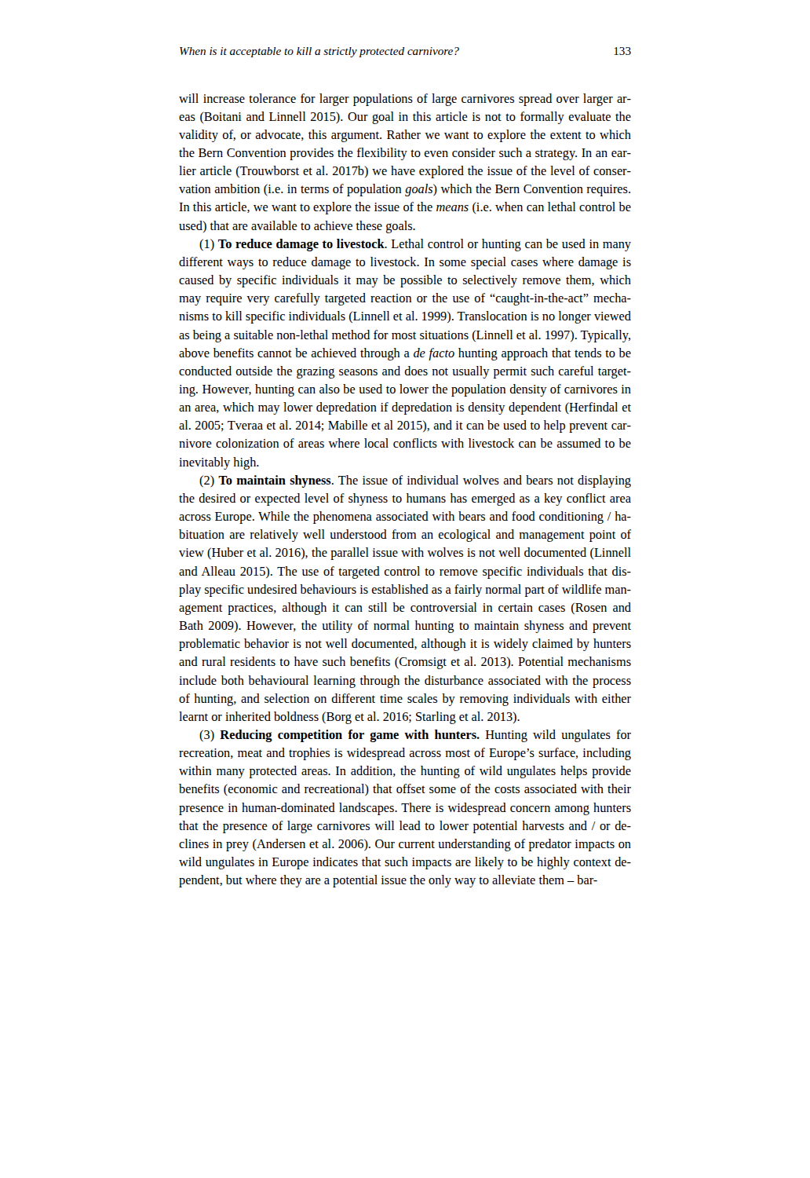When is it acceptable to kill a strictly protected carnivore? 133
will increase tolerance for larger populations of large carnivores spread over larger areas (Boitani and Linnell 2015). Our goal in this article is not to formally evaluate the validity of, or advocate, this argument. Rather we want to explore the extent to which the Bern Convention provides the flexibility to even consider such a strategy. In an earlier article (Trouwborst et al. 2017b) we have explored the issue of the level of conservation ambition (i.e. in terms of population goals) which the Bern Convention requires. In this article, we want to explore the issue of the means (i.e. when can lethal control be used) that are available to achieve these goals.
(1) To reduce damage to livestock. Lethal control or hunting can be used in many different ways to reduce damage to livestock. In some special cases where damage is caused by specific individuals it may be possible to selectively remove them, which may require very carefully targeted reaction or the use of “caught-in-the-act” mechanisms to kill specific individuals (Linnell et al. 1999). Translocation is no longer viewed as being a suitable non-lethal method for most situations (Linnell et al. 1997). Typically, above benefits cannot be achieved through a de facto hunting approach that tends to be conducted outside the grazing seasons and does not usually permit such careful targeting. However, hunting can also be used to lower the population density of carnivores in an area, which may lower depredation if depredation is density dependent (Herfindal et al. 2005; Tveraa et al. 2014; Mabille et al 2015), and it can be used to help prevent carnivore colonization of areas where local conflicts with livestock can be assumed to be inevitably high.
(2) To maintain shyness. The issue of individual wolves and bears not displaying the desired or expected level of shyness to humans has emerged as a key conflict area across Europe. While the phenomena associated with bears and food conditioning / habituation are relatively well understood from an ecological and management point of view (Huber et al. 2016), the parallel issue with wolves is not well documented (Linnell and Alleau 2015). The use of targeted control to remove specific individuals that display specific undesired behaviours is established as a fairly normal part of wildlife management practices, although it can still be controversial in certain cases (Rosen and Bath 2009). However, the utility of normal hunting to maintain shyness and prevent problematic behavior is not well documented, although it is widely claimed by hunters and rural residents to have such benefits (Cromsigt et al. 2013). Potential mechanisms include both behavioural learning through the disturbance associated with the process of hunting, and selection on different time scales by removing individuals with either learnt or inherited boldness (Borg et al. 2016; Starling et al. 2013).
(3) Reducing competition for game with hunters. Hunting wild ungulates for recreation, meat and trophies is widespread across most of Europe’s surface, including within many protected areas. In addition, the hunting of wild ungulates helps provide benefits (economic and recreational) that offset some of the costs associated with their presence in human-dominated landscapes. There is widespread concern among hunters that the presence of large carnivores will lead to lower potential harvests and / or declines in prey (Andersen et al. 2006). Our current understanding of predator impacts on wild ungulates in Europe indicates that such impacts are likely to be highly context dependent, but where they are a potential issue the only way to alleviate them – bar-